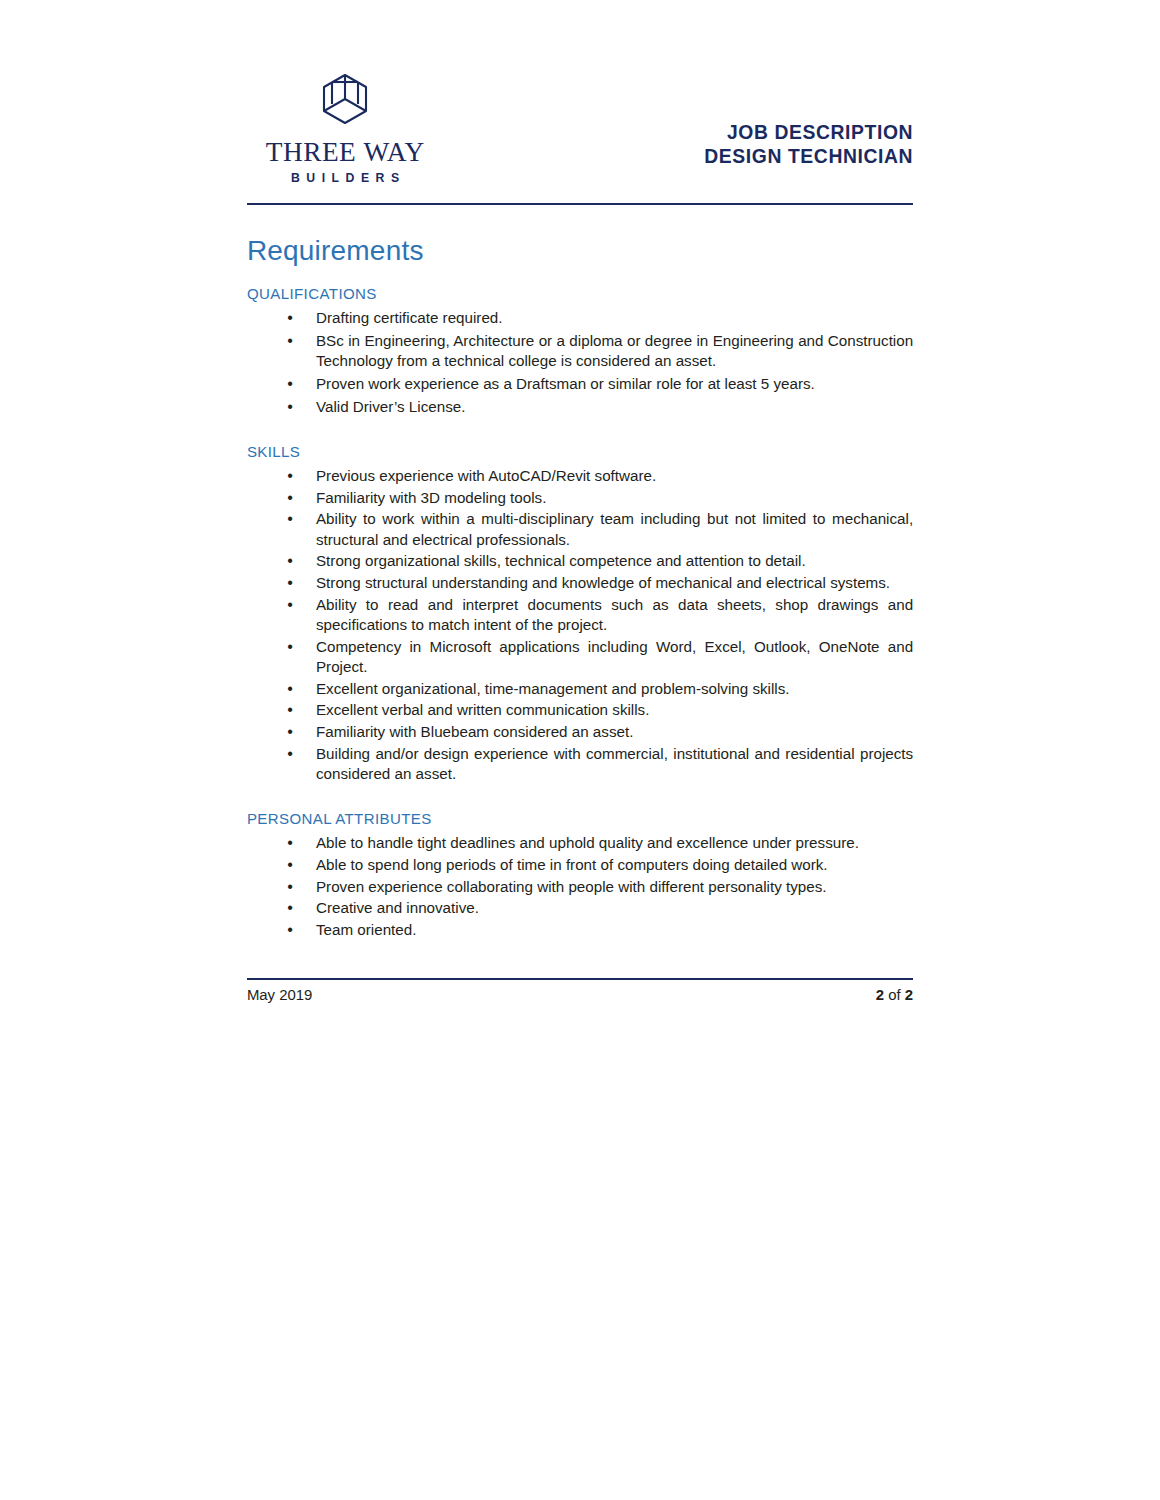THREE WAY
BUILDERS
JOB DESCRIPTION
DESIGN TECHNICIAN
Requirements
QUALIFICATIONS
Drafting certificate required.
BSc in Engineering, Architecture or a diploma or degree in Engineering and Construction Technology from a technical college is considered an asset.
Proven work experience as a Draftsman or similar role for at least 5 years.
Valid Driver’s License.
SKILLS
Previous experience with AutoCAD/Revit software.
Familiarity with 3D modeling tools.
Ability to work within a multi-disciplinary team including but not limited to mechanical, structural and electrical professionals.
Strong organizational skills, technical competence and attention to detail.
Strong structural understanding and knowledge of mechanical and electrical systems.
Ability to read and interpret documents such as data sheets, shop drawings and specifications to match intent of the project.
Competency in Microsoft applications including Word, Excel, Outlook, OneNote and Project.
Excellent organizational, time-management and problem-solving skills.
Excellent verbal and written communication skills.
Familiarity with Bluebeam considered an asset.
Building and/or design experience with commercial, institutional and residential projects considered an asset.
PERSONAL ATTRIBUTES
Able to handle tight deadlines and uphold quality and excellence under pressure.
Able to spend long periods of time in front of computers doing detailed work.
Proven experience collaborating with people with different personality types.
Creative and innovative.
Team oriented.
May 2019
2 of 2